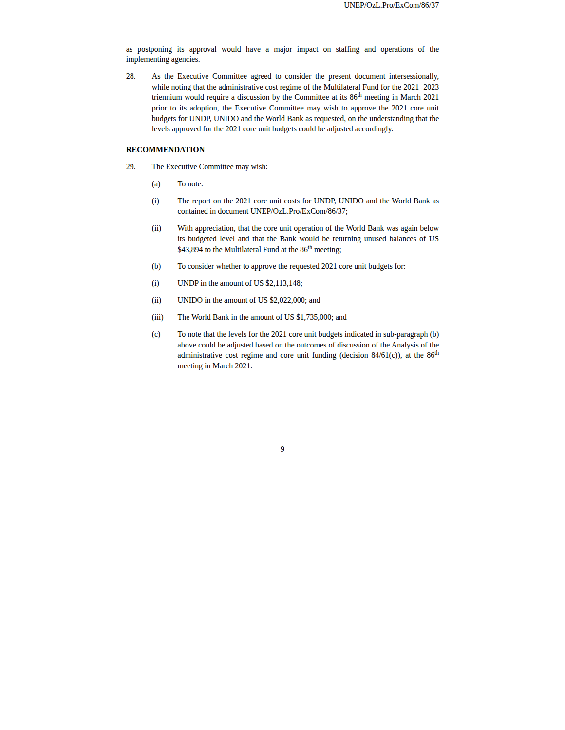UNEP/OzL.Pro/ExCom/86/37
as postponing its approval would have a major impact on staffing and operations of the implementing agencies.
28.
As the Executive Committee agreed to consider the present document intersessionally, while noting that the administrative cost regime of the Multilateral Fund for the 2021−2023 triennium would require a discussion by the Committee at its 86th meeting in March 2021 prior to its adoption, the Executive Committee may wish to approve the 2021 core unit budgets for UNDP, UNIDO and the World Bank as requested, on the understanding that the levels approved for the 2021 core unit budgets could be adjusted accordingly.
RECOMMENDATION
29.
The Executive Committee may wish:
(a)
To note:
(i)
The report on the 2021 core unit costs for UNDP, UNIDO and the World Bank as contained in document UNEP/OzL.Pro/ExCom/86/37;
(ii)
With appreciation, that the core unit operation of the World Bank was again below its budgeted level and that the Bank would be returning unused balances of US $43,894 to the Multilateral Fund at the 86th meeting;
(b)
To consider whether to approve the requested 2021 core unit budgets for:
(i)
UNDP in the amount of US $2,113,148;
(ii)
UNIDO in the amount of US $2,022,000; and
(iii)
The World Bank in the amount of US $1,735,000; and
(c)
To note that the levels for the 2021 core unit budgets indicated in sub-paragraph (b) above could be adjusted based on the outcomes of discussion of the Analysis of the administrative cost regime and core unit funding (decision 84/61(c)), at the 86th meeting in March 2021.
9